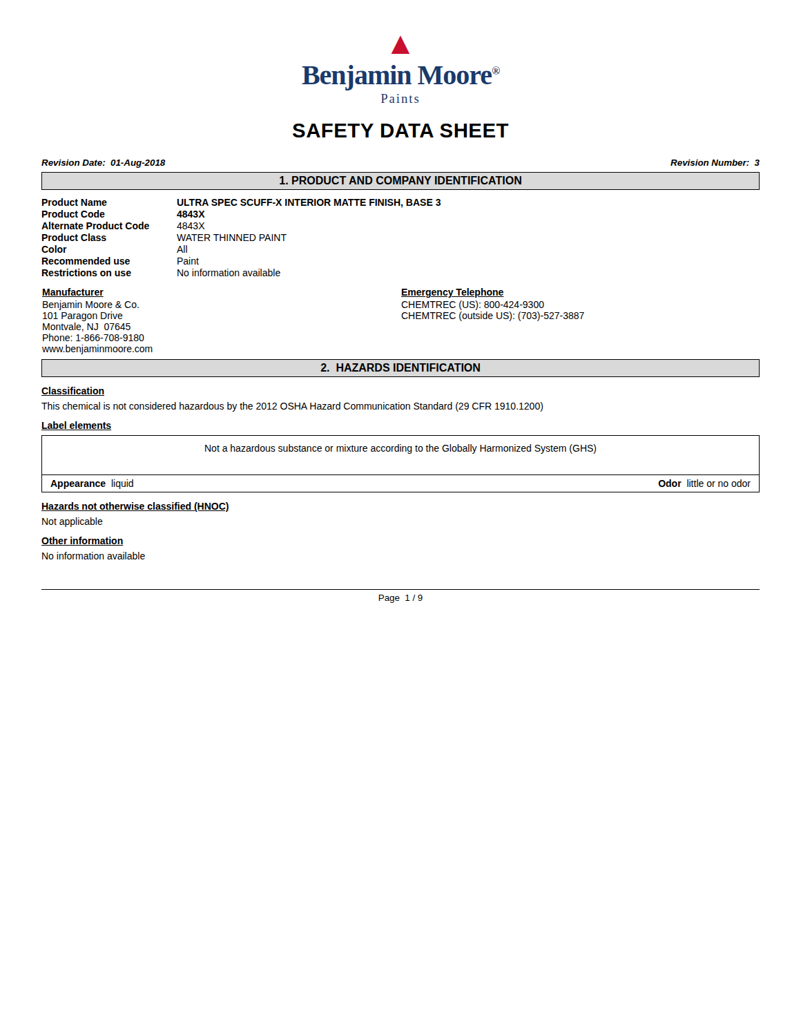▲
Benjamin Moore®
Paints
SAFETY DATA SHEET
Revision Date: 01-Aug-2018 Revision Number: 3
1. PRODUCT AND COMPANY IDENTIFICATION
| Product Name | ULTRA SPEC SCUFF-X INTERIOR MATTE FINISH, BASE 3 |
| Product Code | 4843X |
| Alternate Product Code | 4843X |
| Product Class | WATER THINNED PAINT |
| Color | All |
| Recommended use | Paint |
| Restrictions on use | No information available |
| Manufacturer Benjamin Moore & Co. 101 Paragon Drive Montvale, NJ 07645 Phone: 1-866-708-9180 www.benjaminmoore.com | Emergency Telephone CHEMTREC (US): 800-424-9300 CHEMTREC (outside US): (703)-527-3887 |
2. HAZARDS IDENTIFICATION
Classification
This chemical is not considered hazardous by the 2012 OSHA Hazard Communication Standard (29 CFR 1910.1200)
Label elements
Not a hazardous substance or mixture according to the Globally Harmonized System (GHS)
Appearance liquid Odor little or no odor
Hazards not otherwise classified (HNOC)
Not applicable
Other information
No information available
Page 1 / 9